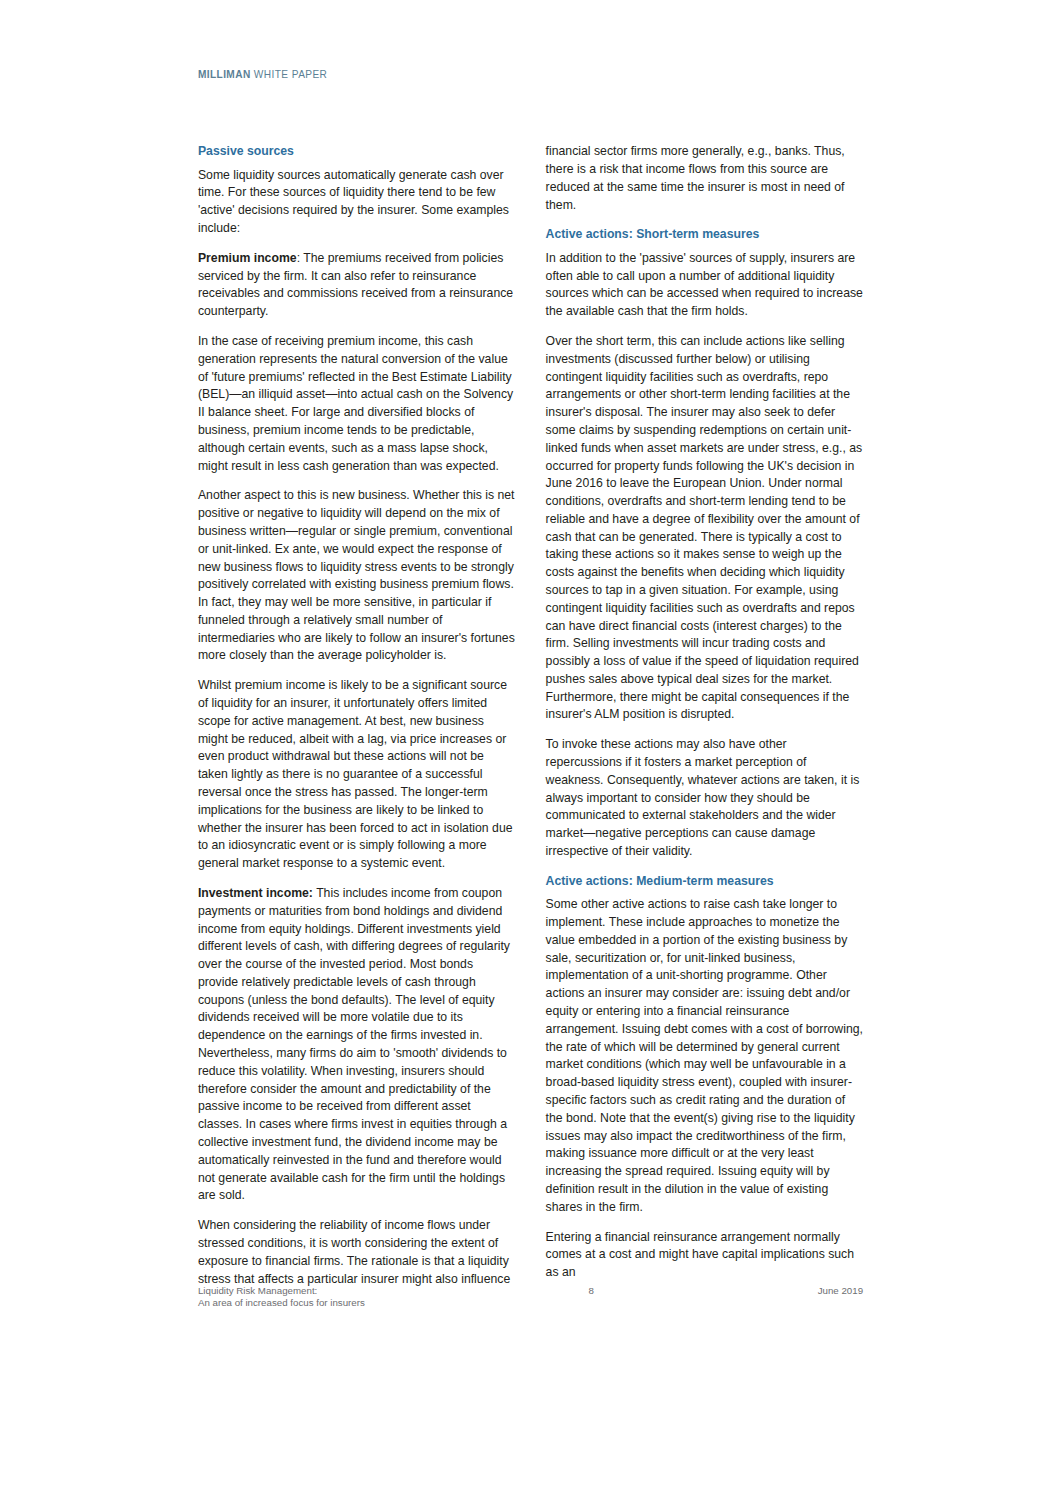MILLIMAN WHITE PAPER
Passive sources
Some liquidity sources automatically generate cash over time. For these sources of liquidity there tend to be few 'active' decisions required by the insurer. Some examples include:
Premium income: The premiums received from policies serviced by the firm. It can also refer to reinsurance receivables and commissions received from a reinsurance counterparty.
In the case of receiving premium income, this cash generation represents the natural conversion of the value of 'future premiums' reflected in the Best Estimate Liability (BEL)—an illiquid asset—into actual cash on the Solvency II balance sheet. For large and diversified blocks of business, premium income tends to be predictable, although certain events, such as a mass lapse shock, might result in less cash generation than was expected.
Another aspect to this is new business. Whether this is net positive or negative to liquidity will depend on the mix of business written—regular or single premium, conventional or unit-linked. Ex ante, we would expect the response of new business flows to liquidity stress events to be strongly positively correlated with existing business premium flows. In fact, they may well be more sensitive, in particular if funneled through a relatively small number of intermediaries who are likely to follow an insurer's fortunes more closely than the average policyholder is.
Whilst premium income is likely to be a significant source of liquidity for an insurer, it unfortunately offers limited scope for active management. At best, new business might be reduced, albeit with a lag, via price increases or even product withdrawal but these actions will not be taken lightly as there is no guarantee of a successful reversal once the stress has passed. The longer-term implications for the business are likely to be linked to whether the insurer has been forced to act in isolation due to an idiosyncratic event or is simply following a more general market response to a systemic event.
Investment income: This includes income from coupon payments or maturities from bond holdings and dividend income from equity holdings. Different investments yield different levels of cash, with differing degrees of regularity over the course of the invested period. Most bonds provide relatively predictable levels of cash through coupons (unless the bond defaults). The level of equity dividends received will be more volatile due to its dependence on the earnings of the firms invested in. Nevertheless, many firms do aim to 'smooth' dividends to reduce this volatility. When investing, insurers should therefore consider the amount and predictability of the passive income to be received from different asset classes. In cases where firms invest in equities through a collective investment fund, the dividend income may be automatically reinvested in the fund and therefore would not generate available cash for the firm until the holdings are sold.
When considering the reliability of income flows under stressed conditions, it is worth considering the extent of exposure to financial firms. The rationale is that a liquidity stress that affects a particular insurer might also influence financial sector firms more generally, e.g., banks. Thus, there is a risk that income flows from this source are reduced at the same time the insurer is most in need of them.
Active actions: Short-term measures
In addition to the 'passive' sources of supply, insurers are often able to call upon a number of additional liquidity sources which can be accessed when required to increase the available cash that the firm holds.
Over the short term, this can include actions like selling investments (discussed further below) or utilising contingent liquidity facilities such as overdrafts, repo arrangements or other short-term lending facilities at the insurer's disposal. The insurer may also seek to defer some claims by suspending redemptions on certain unit-linked funds when asset markets are under stress, e.g., as occurred for property funds following the UK's decision in June 2016 to leave the European Union. Under normal conditions, overdrafts and short-term lending tend to be reliable and have a degree of flexibility over the amount of cash that can be generated. There is typically a cost to taking these actions so it makes sense to weigh up the costs against the benefits when deciding which liquidity sources to tap in a given situation. For example, using contingent liquidity facilities such as overdrafts and repos can have direct financial costs (interest charges) to the firm. Selling investments will incur trading costs and possibly a loss of value if the speed of liquidation required pushes sales above typical deal sizes for the market. Furthermore, there might be capital consequences if the insurer's ALM position is disrupted.
To invoke these actions may also have other repercussions if it fosters a market perception of weakness. Consequently, whatever actions are taken, it is always important to consider how they should be communicated to external stakeholders and the wider market—negative perceptions can cause damage irrespective of their validity.
Active actions: Medium-term measures
Some other active actions to raise cash take longer to implement. These include approaches to monetize the value embedded in a portion of the existing business by sale, securitization or, for unit-linked business, implementation of a unit-shorting programme. Other actions an insurer may consider are: issuing debt and/or equity or entering into a financial reinsurance arrangement. Issuing debt comes with a cost of borrowing, the rate of which will be determined by general current market conditions (which may well be unfavourable in a broad-based liquidity stress event), coupled with insurer-specific factors such as credit rating and the duration of the bond. Note that the event(s) giving rise to the liquidity issues may also impact the creditworthiness of the firm, making issuance more difficult or at the very least increasing the spread required. Issuing equity will by definition result in the dilution in the value of existing shares in the firm.
Entering a financial reinsurance arrangement normally comes at a cost and might have capital implications such as an
Liquidity Risk Management:
An area of increased focus for insurers
8
June 2019